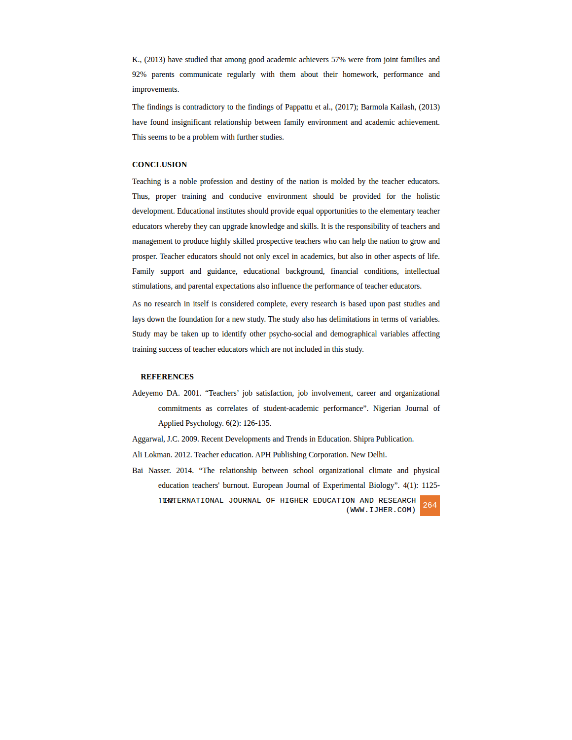K., (2013) have studied that among good academic achievers 57% were from joint families and 92% parents communicate regularly with them about their homework, performance and improvements.
The findings is contradictory to the findings of Pappattu et al., (2017); Barmola Kailash, (2013) have found insignificant relationship between family environment and academic achievement. This seems to be a problem with further studies.
CONCLUSION
Teaching is a noble profession and destiny of the nation is molded by the teacher educators. Thus, proper training and conducive environment should be provided for the holistic development. Educational institutes should provide equal opportunities to the elementary teacher educators whereby they can upgrade knowledge and skills. It is the responsibility of teachers and management to produce highly skilled prospective teachers who can help the nation to grow and prosper. Teacher educators should not only excel in academics, but also in other aspects of life. Family support and guidance, educational background, financial conditions, intellectual stimulations, and parental expectations also influence the performance of teacher educators.
As no research in itself is considered complete, every research is based upon past studies and lays down the foundation for a new study. The study also has delimitations in terms of variables. Study may be taken up to identify other psycho-social and demographical variables affecting training success of teacher educators which are not included in this study.
REFERENCES
Adeyemo DA. 2001. “Teachers’ job satisfaction, job involvement, career and organizational commitments as correlates of student-academic performance”. Nigerian Journal of Applied Psychology. 6(2): 126-135.
Aggarwal, J.C. 2009. Recent Developments and Trends in Education. Shipra Publication.
Ali Lokman. 2012. Teacher education. APH Publishing Corporation. New Delhi.
Bai Nasser. 2014. “The relationship between school organizational climate and physical education teachers' burnout. European Journal of Experimental Biology”. 4(1): 1125-1132.
INTERNATIONAL JOURNAL OF HIGHER EDUCATION AND RESEARCH
(WWW.IJHER.COM)
264